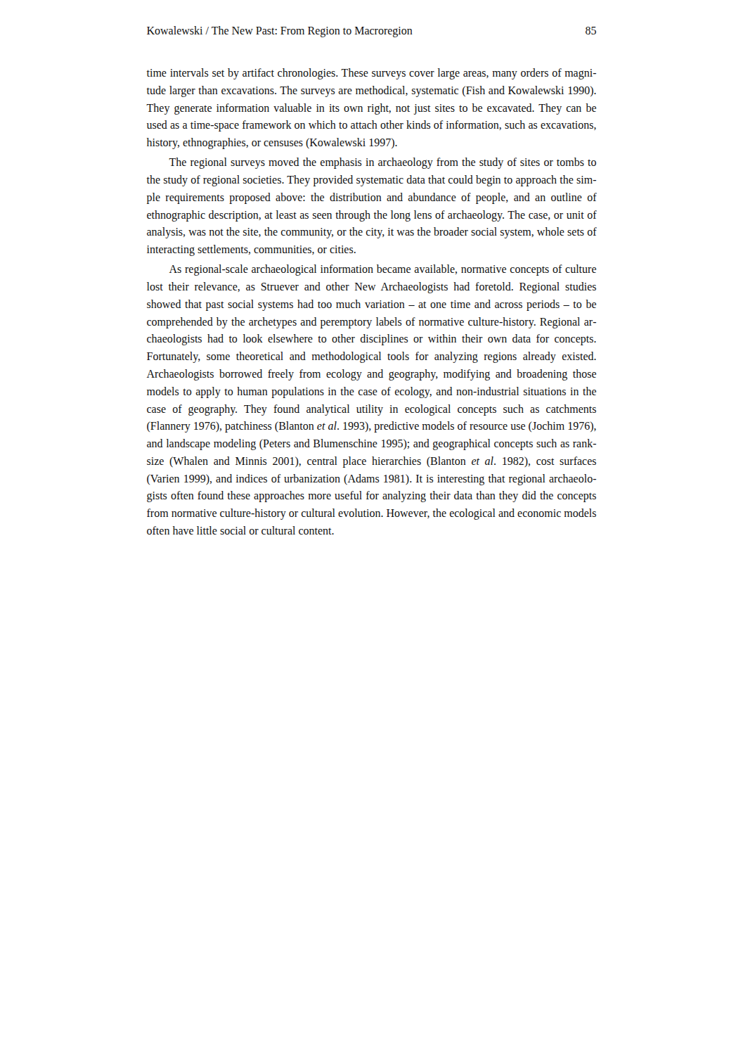Kowalewski / The New Past: From Region to Macroregion 85
time intervals set by artifact chronologies. These surveys cover large areas, many orders of magnitude larger than excavations. The surveys are methodical, systematic (Fish and Kowalewski 1990). They generate information valuable in its own right, not just sites to be excavated. They can be used as a time-space framework on which to attach other kinds of information, such as excavations, history, ethnographies, or censuses (Kowalewski 1997).
The regional surveys moved the emphasis in archaeology from the study of sites or tombs to the study of regional societies. They provided systematic data that could begin to approach the simple requirements proposed above: the distribution and abundance of people, and an outline of ethnographic description, at least as seen through the long lens of archaeology. The case, or unit of analysis, was not the site, the community, or the city, it was the broader social system, whole sets of interacting settlements, communities, or cities.
As regional-scale archaeological information became available, normative concepts of culture lost their relevance, as Struever and other New Archaeologists had foretold. Regional studies showed that past social systems had too much variation – at one time and across periods – to be comprehended by the archetypes and peremptory labels of normative culture-history. Regional archaeologists had to look elsewhere to other disciplines or within their own data for concepts. Fortunately, some theoretical and methodological tools for analyzing regions already existed. Archaeologists borrowed freely from ecology and geography, modifying and broadening those models to apply to human populations in the case of ecology, and non-industrial situations in the case of geography. They found analytical utility in ecological concepts such as catchments (Flannery 1976), patchiness (Blanton et al. 1993), predictive models of resource use (Jochim 1976), and landscape modeling (Peters and Blumenschine 1995); and geographical concepts such as rank-size (Whalen and Minnis 2001), central place hierarchies (Blanton et al. 1982), cost surfaces (Varien 1999), and indices of urbanization (Adams 1981). It is interesting that regional archaeologists often found these approaches more useful for analyzing their data than they did the concepts from normative culture-history or cultural evolution. However, the ecological and economic models often have little social or cultural content.